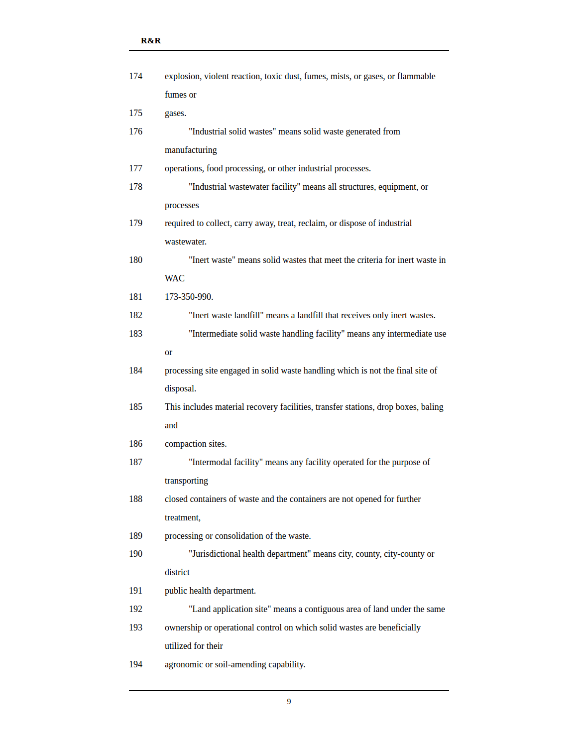R&R
| 174 | explosion, violent reaction, toxic dust, fumes, mists, or gases, or flammable fumes or |
| 175 | gases. |
| 176 | "Industrial solid wastes" means solid waste generated from manufacturing |
| 177 | operations, food processing, or other industrial processes. |
| 178 | "Industrial wastewater facility" means all structures, equipment, or processes |
| 179 | required to collect, carry away, treat, reclaim, or dispose of industrial wastewater. |
| 180 | "Inert waste" means solid wastes that meet the criteria for inert waste in WAC |
| 181 | 173-350-990. |
| 182 | "Inert waste landfill" means a landfill that receives only inert wastes. |
| 183 | "Intermediate solid waste handling facility" means any intermediate use or |
| 184 | processing site engaged in solid waste handling which is not the final site of disposal. |
| 185 | This includes material recovery facilities, transfer stations, drop boxes, baling and |
| 186 | compaction sites. |
| 187 | "Intermodal facility" means any facility operated for the purpose of transporting |
| 188 | closed containers of waste and the containers are not opened for further treatment, |
| 189 | processing or consolidation of the waste. |
| 190 | "Jurisdictional health department" means city, county, city-county or district |
| 191 | public health department. |
| 192 | "Land application site" means a contiguous area of land under the same |
| 193 | ownership or operational control on which solid wastes are beneficially utilized for their |
| 194 | agronomic or soil-amending capability. |
9